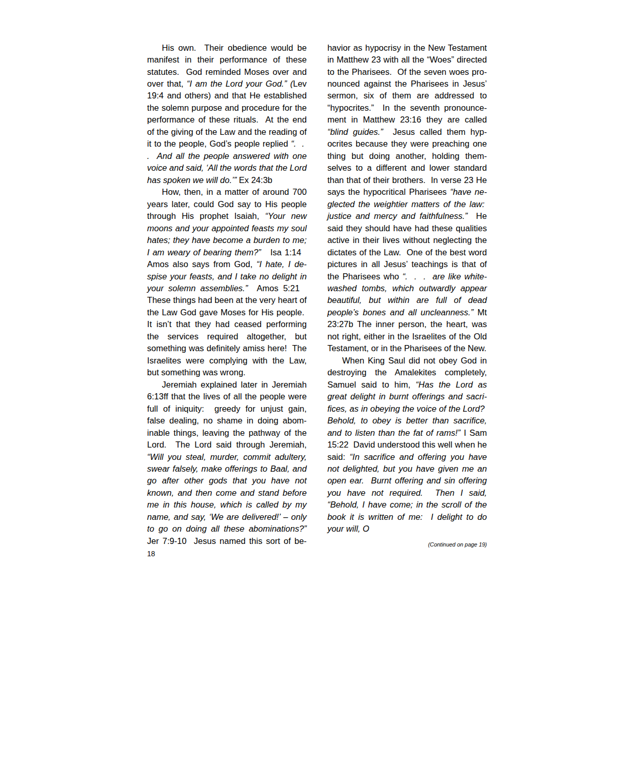His own. Their obedience would be manifest in their performance of these statutes. God reminded Moses over and over that, “I am the Lord your God.” (Lev 19:4 and others) and that He established the solemn purpose and procedure for the performance of these rituals. At the end of the giving of the Law and the reading of it to the people, God’s people replied “. . . And all the people answered with one voice and said, ‘All the words that the Lord has spoken we will do.’” Ex 24:3b
How, then, in a matter of around 700 years later, could God say to His people through His prophet Isaiah, “Your new moons and your appointed feasts my soul hates; they have become a burden to me; I am weary of bearing them?” Isa 1:14 Amos also says from God, “I hate, I despise your feasts, and I take no delight in your solemn assemblies.” Amos 5:21 These things had been at the very heart of the Law God gave Moses for His people. It isn’t that they had ceased performing the services required altogether, but something was definitely amiss here! The Israelites were complying with the Law, but something was wrong.
Jeremiah explained later in Jeremiah 6:13ff that the lives of all the people were full of iniquity: greedy for unjust gain, false dealing, no shame in doing abominable things, leaving the pathway of the Lord. The Lord said through Jeremiah, “Will you steal, murder, commit adultery, swear falsely, make offerings to Baal, and go after other gods that you have not known, and then come and stand before me in this house, which is called by my name, and say, ‘We are delivered!’ – only to go on doing all these abominations?” Jer 7:9-10 Jesus named this sort of behavior as hypocrisy in the New Testament in Matthew 23 with all the “Woes” directed to the Pharisees. Of the seven woes pronounced against the Pharisees in Jesus’ sermon, six of them are addressed to “hypocrites.” In the seventh pronouncement in Matthew 23:16 they are called “blind guides.” Jesus called them hypocrites because they were preaching one thing but doing another, holding themselves to a different and lower standard than that of their brothers. In verse 23 He says the hypocritical Pharisees “have neglected the weightier matters of the law: justice and mercy and faithfulness.” He said they should have had these qualities active in their lives without neglecting the dictates of the Law. One of the best word pictures in all Jesus’ teachings is that of the Pharisees who “. . . are like whitewashed tombs, which outwardly appear beautiful, but within are full of dead people’s bones and all uncleanness.” Mt 23:27b The inner person, the heart, was not right, either in the Israelites of the Old Testament, or in the Pharisees of the New.
When King Saul did not obey God in destroying the Amalekites completely, Samuel said to him, “Has the Lord as great delight in burnt offerings and sacrifices, as in obeying the voice of the Lord? Behold, to obey is better than sacrifice, and to listen than the fat of rams!” I Sam 15:22 David understood this well when he said: “In sacrifice and offering you have not delighted, but you have given me an open ear. Burnt offering and sin offering you have not required. Then I said, “Behold, I have come; in the scroll of the book it is written of me: I delight to do your will, O
(Continued on page 19)
18